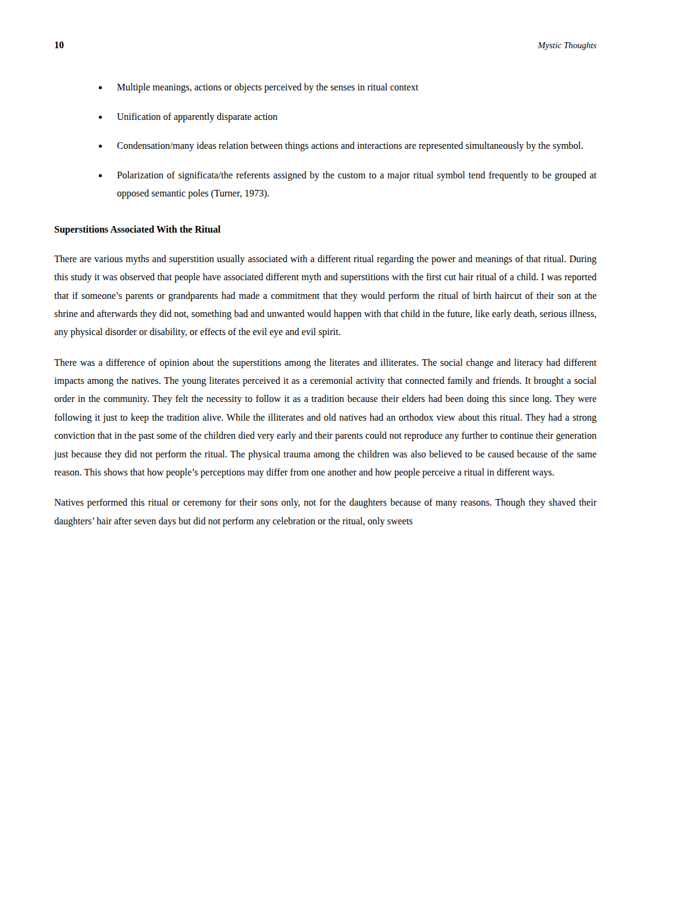10 Mystic Thoughts
Multiple meanings, actions or objects perceived by the senses in ritual context
Unification of apparently disparate action
Condensation/many ideas relation between things actions and interactions are represented simultaneously by the symbol.
Polarization of significata/the referents assigned by the custom to a major ritual symbol tend frequently to be grouped at opposed semantic poles (Turner, 1973).
Superstitions Associated With the Ritual
There are various myths and superstition usually associated with a different ritual regarding the power and meanings of that ritual. During this study it was observed that people have associated different myth and superstitions with the first cut hair ritual of a child. I was reported that if someone’s parents or grandparents had made a commitment that they would perform the ritual of birth haircut of their son at the shrine and afterwards they did not, something bad and unwanted would happen with that child in the future, like early death, serious illness, any physical disorder or disability, or effects of the evil eye and evil spirit.
There was a difference of opinion about the superstitions among the literates and illiterates. The social change and literacy had different impacts among the natives. The young literates perceived it as a ceremonial activity that connected family and friends. It brought a social order in the community. They felt the necessity to follow it as a tradition because their elders had been doing this since long. They were following it just to keep the tradition alive. While the illiterates and old natives had an orthodox view about this ritual. They had a strong conviction that in the past some of the children died very early and their parents could not reproduce any further to continue their generation just because they did not perform the ritual. The physical trauma among the children was also believed to be caused because of the same reason. This shows that how people’s perceptions may differ from one another and how people perceive a ritual in different ways.
Natives performed this ritual or ceremony for their sons only, not for the daughters because of many reasons. Though they shaved their daughters’ hair after seven days but did not perform any celebration or the ritual, only sweets